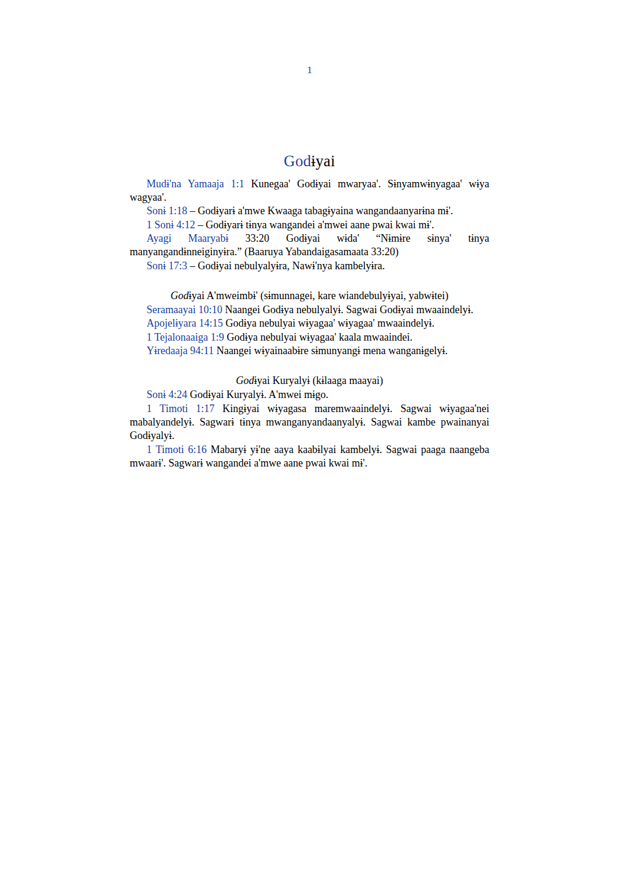1
Godɨyai
Mudɨ'na Yamaaja 1:1 Kunegaa' Godɨyai mwaryaa'. Sɨnyamwɨnyagaa' wɨya wagyaa'.
Sonɨ 1:18 – Godɨyarɨ a'mwe Kwaaga tabagɨyaina wangandaanyarɨna mɨ'.
1 Sonɨ 4:12 – Godɨyarɨ tɨnya wangandei a'mwei aane pwai kwai mɨ'.
Ayagi Maaryabɨ 33:20 Godɨyai wɨda' “Nɨmɨre sɨnya' tɨnya manyangandɨnneiginyɨra.” (Baaruya Yabandaigasamaata 33:20)
Sonɨ 17:3 – Godɨyai nebulyalyɨra, Nawɨ'nya kambelyɨra.
Godɨyai A'mweimbɨ' (sɨmunnagei, kare wiandebulyɨyai, yabwɨtei)
Seramaayai 10:10 Naangei Godɨya nebulyalyɨ. Sagwai Godɨyai mwaaindelyɨ.
Apojelɨyara 14:15 Godɨya nebulyai wɨyagaa' wɨyagaa' mwaaindelyɨ.
1 Tejalonaaiga 1:9 Godɨya nebulyai wɨyagaa' kaala mwaaindei.
Yɨredaaja 94:11 Naangei wɨyainaabɨre sɨmunyangɨ mena wanganɨgelyɨ.
Godɨyai Kuryalyɨ (kɨlaaga maayai)
Sonɨ 4:24 Godɨyai Kuryalyɨ. A'mwei mɨgo.
1 Timoti 1:17 Kingɨyai wɨyagasa maremwaaindelyɨ. Sagwai wɨyagaa'nei mabalyandelyɨ. Sagwarɨ tɨnya mwanganyandaanyalyɨ. Sagwai kambe pwainanyai Godɨyalyɨ.
1 Timoti 6:16 Mabaryɨ yɨ'ne aaya kaabɨlyai kambelyɨ. Sagwai paaga naangeba mwaarɨ'. Sagwarɨ wangandei a'mwe aane pwai kwai mɨ'.